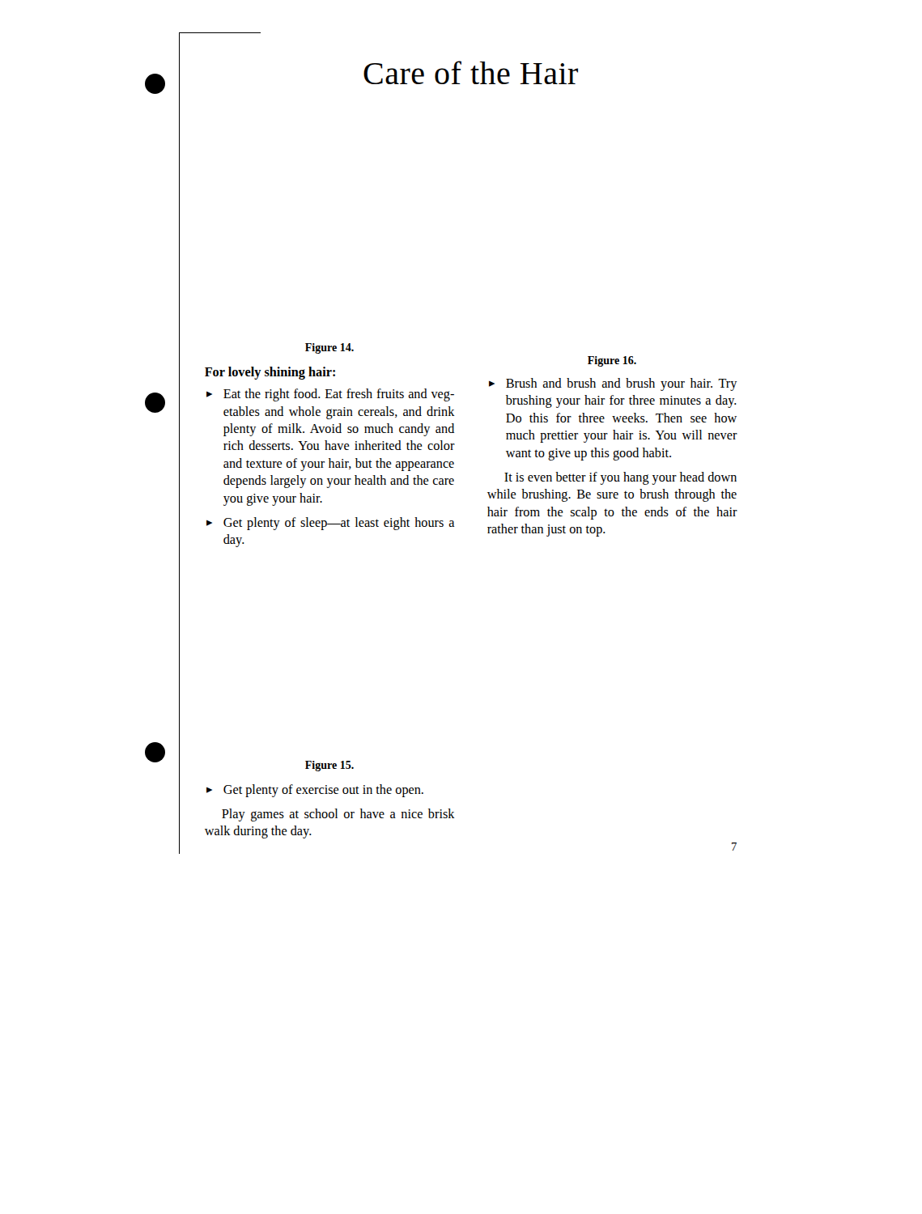Care of the Hair
Figure 14.
For lovely shining hair:
Eat the right food. Eat fresh fruits and vegetables and whole grain cereals, and drink plenty of milk. Avoid so much candy and rich desserts. You have inherited the color and texture of your hair, but the appearance depends largely on your health and the care you give your hair.
Get plenty of sleep—at least eight hours a day.
Figure 15.
Get plenty of exercise out in the open.
Play games at school or have a nice brisk walk during the day.
Figure 16.
Brush and brush and brush your hair. Try brushing your hair for three minutes a day. Do this for three weeks. Then see how much prettier your hair is. You will never want to give up this good habit.
It is even better if you hang your head down while brushing. Be sure to brush through the hair from the scalp to the ends of the hair rather than just on top.
7